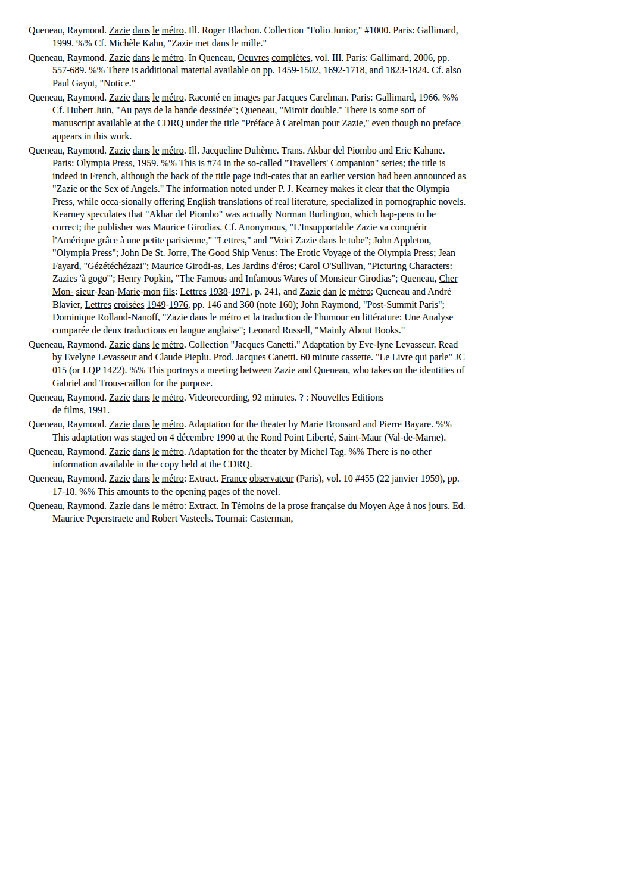Queneau, Raymond. Zazie dans le métro. Ill. Roger Blachon. Collection "Folio Junior," #1000. Paris: Gallimard, 1999. %% Cf. Michèle Kahn, "Zazie met dans le mille."
Queneau, Raymond. Zazie dans le métro. In Queneau, Oeuvres complètes, vol. III. Paris: Gallimard, 2006, pp. 557-689. %% There is additional material available on pp. 1459-1502, 1692-1718, and 1823-1824. Cf. also Paul Gayot, "Notice."
Queneau, Raymond. Zazie dans le métro. Raconté en images par Jacques Carelman. Paris: Gallimard, 1966. %% Cf. Hubert Juin, "Au pays de la bande dessinée"; Queneau, "Miroir double." There is some sort of manuscript available at the CDRQ under the title "Préface à Carelman pour Zazie," even though no preface appears in this work.
Queneau, Raymond. Zazie dans le métro. Ill. Jacqueline Duhème. Trans. Akbar del Piombo and Eric Kahane. Paris: Olympia Press, 1959. %% This is #74 in the so-called "Travellers' Companion" series; the title is indeed in French, although the back of the title page indi-cates that an earlier version had been announced as "Zazie or the Sex of Angels." The information noted under P. J. Kearney makes it clear that the Olympia Press, while occa-sionally offering English translations of real literature, specialized in pornographic novels. Kearney speculates that "Akbar del Piombo" was actually Norman Burlington, which hap-pens to be correct; the publisher was Maurice Girodias. Cf. Anonymous, "L'Insupportable Zazie va conquérir l'Amérique grâce à une petite parisienne," "Lettres," and "Voici Zazie dans le tube"; John Appleton, "Olympia Press"; John De St. Jorre, The Good Ship Venus: The Erotic Voyage of the Olympia Press; Jean Fayard, "Gézétéchézazi"; Maurice Girodi-as, Les Jardins d'éros; Carol O'Sullivan, "Picturing Characters: Zazies 'à gogo'"; Henry Popkin, "The Famous and Infamous Wares of Monsieur Girodias"; Queneau, Cher Mon- sieur-Jean-Marie-mon fils: Lettres 1938-1971, p. 241, and Zazie dan le métro; Queneau and André Blavier, Lettres croisées 1949-1976, pp. 146 and 360 (note 160); John Raymond, "Post-Summit Paris"; Dominique Rolland-Nanoff, "Zazie dans le métro et la traduction de l'humour en littérature: Une Analyse comparée de deux traductions en langue anglaise"; Leonard Russell, "Mainly About Books."
Queneau, Raymond. Zazie dans le métro. Collection "Jacques Canetti." Adaptation by Eve-lyne Levasseur. Read by Evelyne Levasseur and Claude Pieplu. Prod. Jacques Canetti. 60 minute cassette. "Le Livre qui parle" JC 015 (or LQP 1422). %% This portrays a meeting between Zazie and Queneau, who takes on the identities of Gabriel and Trous-caillon for the purpose.
Queneau, Raymond. Zazie dans le métro. Videorecording, 92 minutes. ? : Nouvelles Editions
de films, 1991.
Queneau, Raymond. Zazie dans le métro. Adaptation for the theater by Marie Bronsard and Pierre Bayare. %% This adaptation was staged on 4 décembre 1990 at the Rond Point Liberté, Saint-Maur (Val-de-Marne).
Queneau, Raymond. Zazie dans le métro. Adaptation for the theater by Michel Tag. %% There is no other information available in the copy held at the CDRQ.
Queneau, Raymond. Zazie dans le métro: Extract. France observateur (Paris), vol. 10 #455 (22 janvier 1959), pp. 17-18. %% This amounts to the opening pages of the novel.
Queneau, Raymond. Zazie dans le métro: Extract. In Témoins de la prose française du Moyen Age à nos jours. Ed. Maurice Peperstraete and Robert Vasteels. Tournai: Casterman,